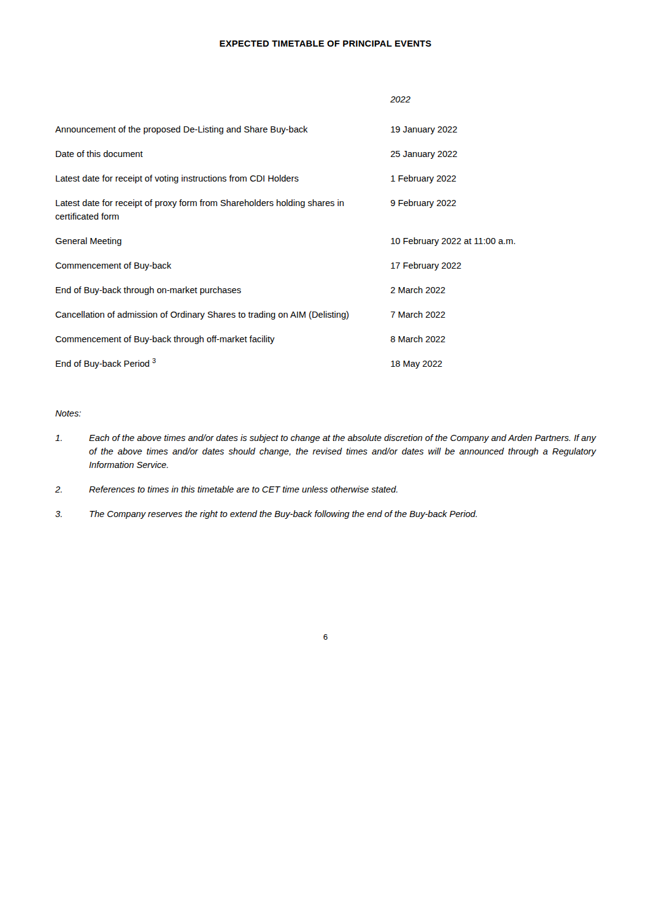EXPECTED TIMETABLE OF PRINCIPAL EVENTS
| | 2022 |
| Announcement of the proposed De-Listing and Share Buy-back | 19 January 2022 |
| Date of this document | 25 January 2022 |
| Latest date for receipt of voting instructions from CDI Holders | 1 February 2022 |
| Latest date for receipt of proxy form from Shareholders holding shares in certificated form | 9 February 2022 |
| General Meeting | 10 February 2022 at 11:00 a.m. |
| Commencement of Buy-back | 17 February 2022 |
| End of Buy-back through on-market purchases | 2 March 2022 |
| Cancellation of admission of Ordinary Shares to trading on AIM (Delisting) | 7 March 2022 |
| Commencement of Buy-back through off-market facility | 8 March 2022 |
| End of Buy-back Period 3 | 18 May 2022 |
Notes:
Each of the above times and/or dates is subject to change at the absolute discretion of the Company and Arden Partners. If any of the above times and/or dates should change, the revised times and/or dates will be announced through a Regulatory Information Service.
References to times in this timetable are to CET time unless otherwise stated.
The Company reserves the right to extend the Buy-back following the end of the Buy-back Period.
6